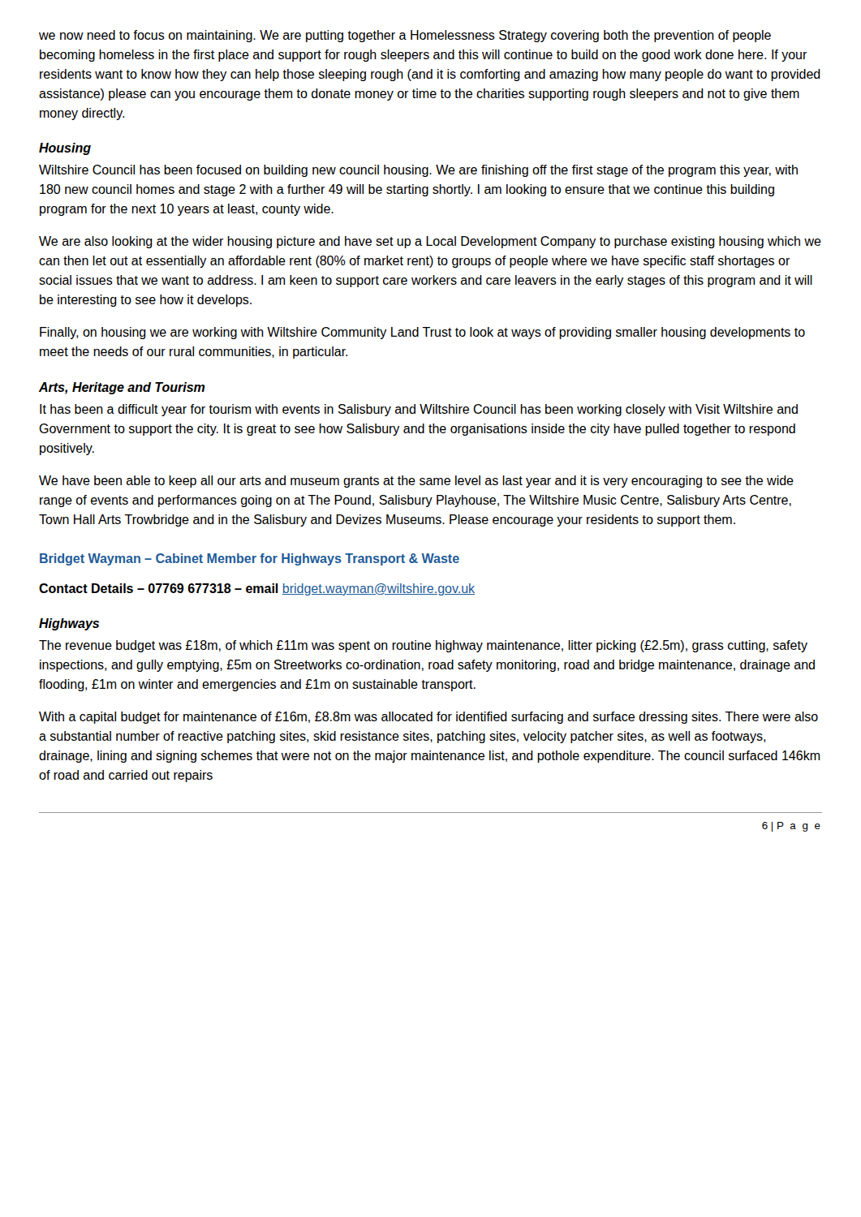we now need to focus on maintaining. We are putting together a Homelessness Strategy covering both the prevention of people becoming homeless in the first place and support for rough sleepers and this will continue to build on the good work done here. If your residents want to know how they can help those sleeping rough (and it is comforting and amazing how many people do want to provided assistance) please can you encourage them to donate money or time to the charities supporting rough sleepers and not to give them money directly.
Housing
Wiltshire Council has been focused on building new council housing. We are finishing off the first stage of the program this year, with 180 new council homes and stage 2 with a further 49 will be starting shortly. I am looking to ensure that we continue this building program for the next 10 years at least, county wide.
We are also looking at the wider housing picture and have set up a Local Development Company to purchase existing housing which we can then let out at essentially an affordable rent (80% of market rent) to groups of people where we have specific staff shortages or social issues that we want to address. I am keen to support care workers and care leavers in the early stages of this program and it will be interesting to see how it develops.
Finally, on housing we are working with Wiltshire Community Land Trust to look at ways of providing smaller housing developments to meet the needs of our rural communities, in particular.
Arts, Heritage and Tourism
It has been a difficult year for tourism with events in Salisbury and Wiltshire Council has been working closely with Visit Wiltshire and Government to support the city. It is great to see how Salisbury and the organisations inside the city have pulled together to respond positively.
We have been able to keep all our arts and museum grants at the same level as last year and it is very encouraging to see the wide range of events and performances going on at The Pound, Salisbury Playhouse, The Wiltshire Music Centre, Salisbury Arts Centre, Town Hall Arts Trowbridge and in the Salisbury and Devizes Museums. Please encourage your residents to support them.
Bridget Wayman – Cabinet Member for Highways Transport & Waste
Contact Details – 07769 677318 – email bridget.wayman@wiltshire.gov.uk
Highways
The revenue budget was £18m, of which £11m was spent on routine highway maintenance, litter picking (£2.5m), grass cutting, safety inspections, and gully emptying, £5m on Streetworks co-ordination, road safety monitoring, road and bridge maintenance, drainage and flooding, £1m on winter and emergencies and £1m on sustainable transport.
With a capital budget for maintenance of £16m, £8.8m was allocated for identified surfacing and surface dressing sites. There were also a substantial number of reactive patching sites, skid resistance sites, patching sites, velocity patcher sites, as well as footways, drainage, lining and signing schemes that were not on the major maintenance list, and pothole expenditure. The council surfaced 146km of road and carried out repairs
6 | P a g e